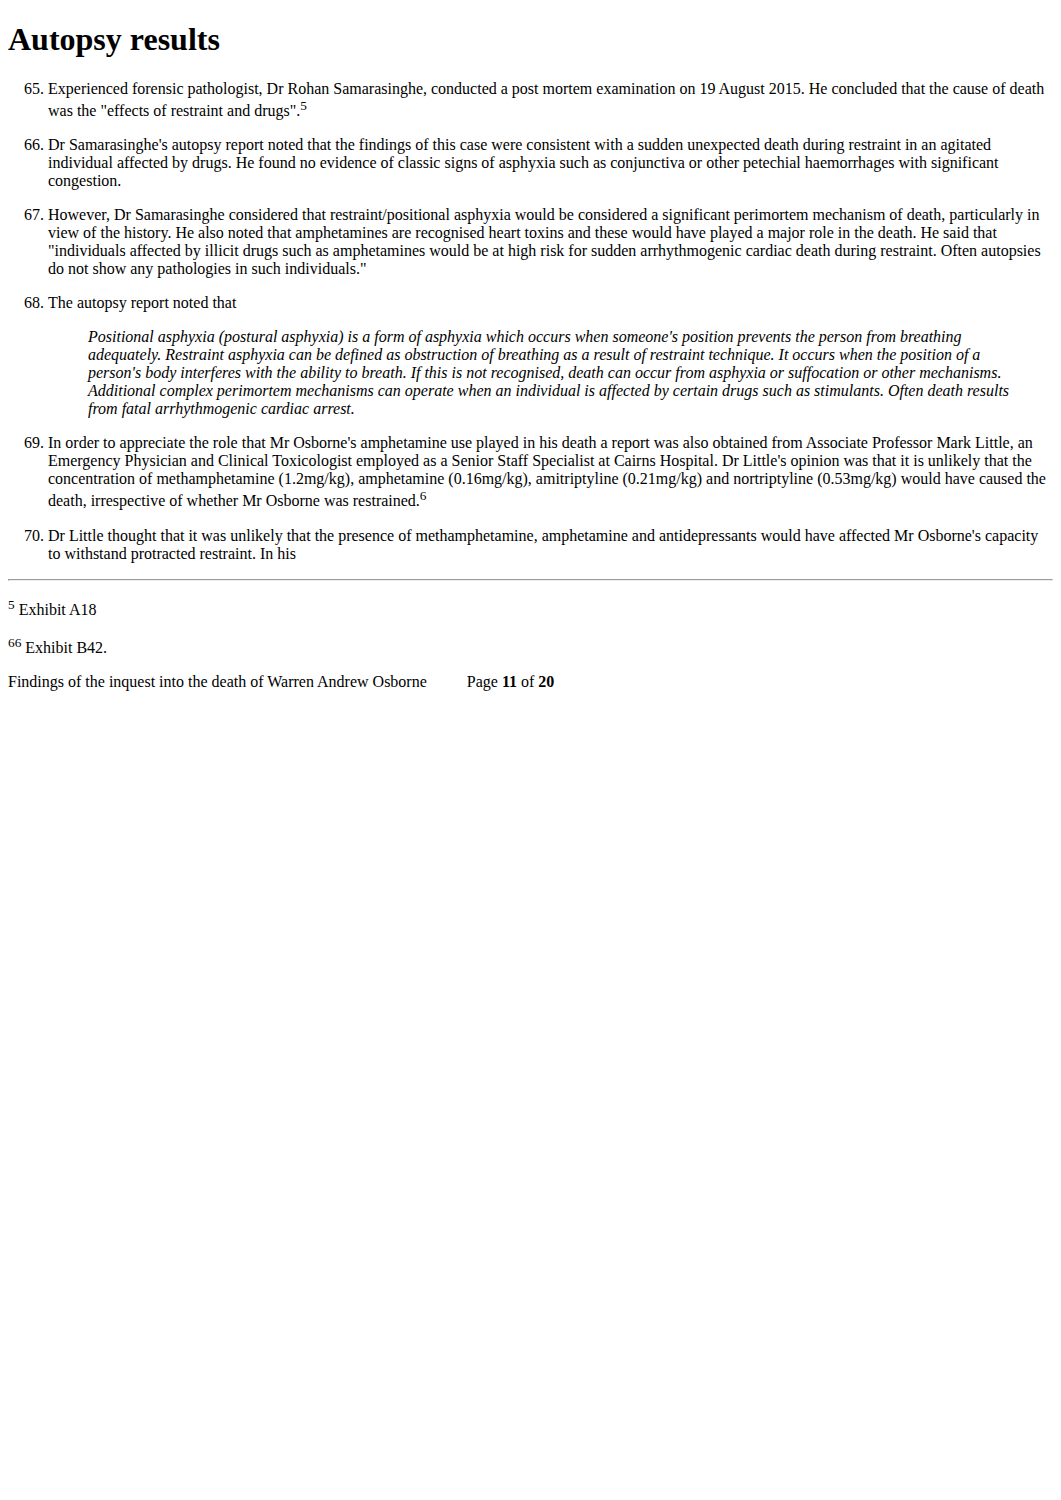Autopsy results
Experienced forensic pathologist, Dr Rohan Samarasinghe, conducted a post mortem examination on 19 August 2015. He concluded that the cause of death was the "effects of restraint and drugs".5
Dr Samarasinghe's autopsy report noted that the findings of this case were consistent with a sudden unexpected death during restraint in an agitated individual affected by drugs. He found no evidence of classic signs of asphyxia such as conjunctiva or other petechial haemorrhages with significant congestion.
However, Dr Samarasinghe considered that restraint/positional asphyxia would be considered a significant perimortem mechanism of death, particularly in view of the history. He also noted that amphetamines are recognised heart toxins and these would have played a major role in the death. He said that "individuals affected by illicit drugs such as amphetamines would be at high risk for sudden arrhythmogenic cardiac death during restraint. Often autopsies do not show any pathologies in such individuals."
The autopsy report noted that
Positional asphyxia (postural asphyxia) is a form of asphyxia which occurs when someone's position prevents the person from breathing adequately. Restraint asphyxia can be defined as obstruction of breathing as a result of restraint technique. It occurs when the position of a person's body interferes with the ability to breath. If this is not recognised, death can occur from asphyxia or suffocation or other mechanisms. Additional complex perimortem mechanisms can operate when an individual is affected by certain drugs such as stimulants. Often death results from fatal arrhythmogenic cardiac arrest.
In order to appreciate the role that Mr Osborne's amphetamine use played in his death a report was also obtained from Associate Professor Mark Little, an Emergency Physician and Clinical Toxicologist employed as a Senior Staff Specialist at Cairns Hospital. Dr Little's opinion was that it is unlikely that the concentration of methamphetamine (1.2mg/kg), amphetamine (0.16mg/kg), amitriptyline (0.21mg/kg) and nortriptyline (0.53mg/kg) would have caused the death, irrespective of whether Mr Osborne was restrained.6
Dr Little thought that it was unlikely that the presence of methamphetamine, amphetamine and antidepressants would have affected Mr Osborne's capacity to withstand protracted restraint. In his
5 Exhibit A18
66 Exhibit B42.
Findings of the inquest into the death of Warren Andrew Osborne Page 11 of 20